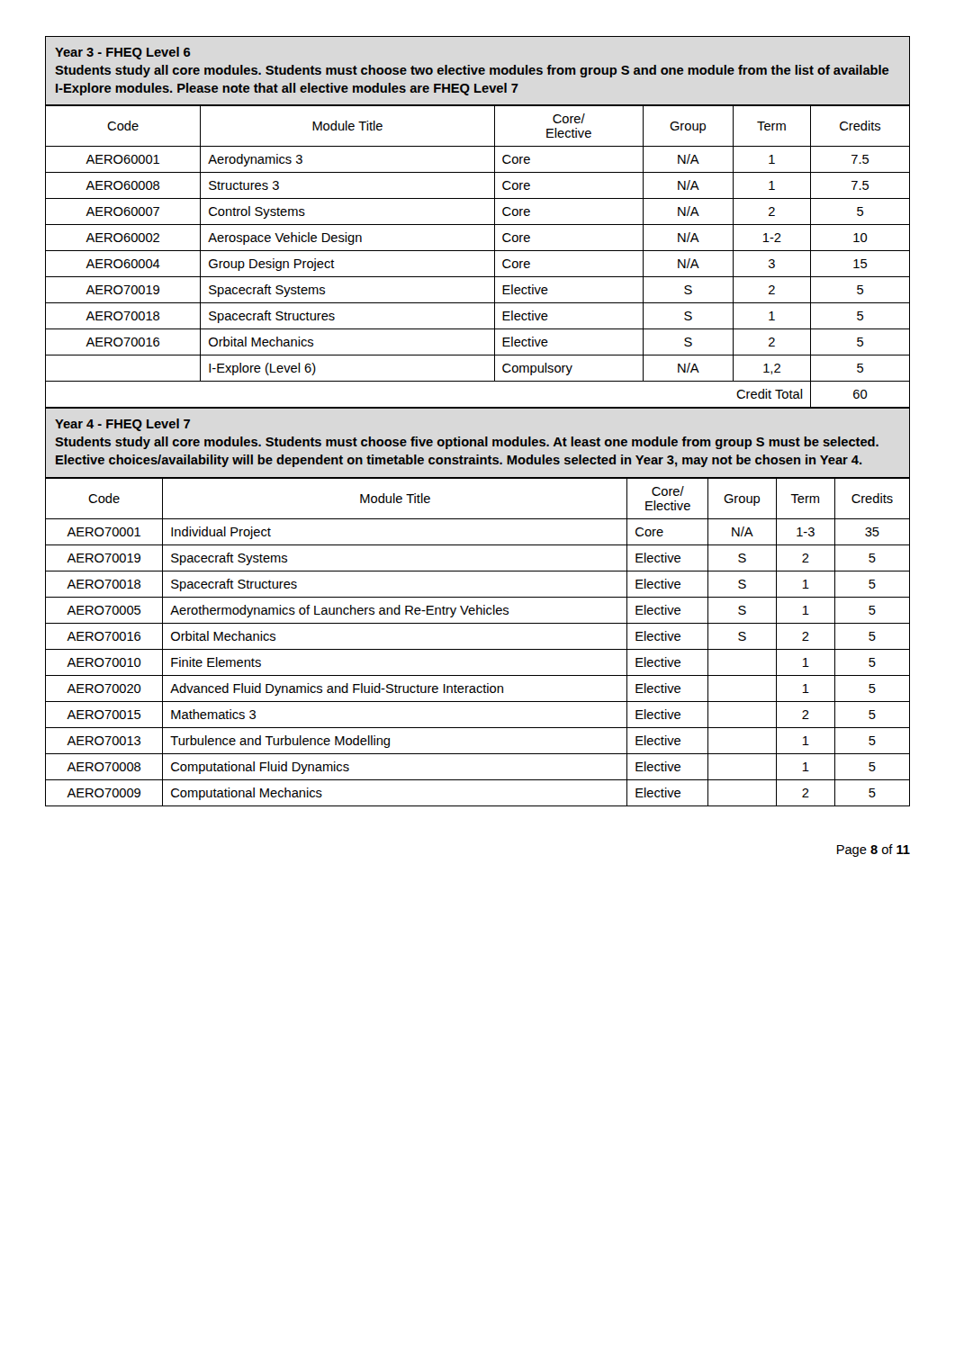Year 3 - FHEQ Level 6
Students study all core modules. Students must choose two elective modules from group S and one module from the list of available I-Explore modules. Please note that all elective modules are FHEQ Level 7
| Code | Module Title | Core/ Elective | Group | Term | Credits |
| --- | --- | --- | --- | --- | --- |
| AERO60001 | Aerodynamics 3 | Core | N/A | 1 | 7.5 |
| AERO60008 | Structures 3 | Core | N/A | 1 | 7.5 |
| AERO60007 | Control Systems | Core | N/A | 2 | 5 |
| AERO60002 | Aerospace Vehicle Design | Core | N/A | 1-2 | 10 |
| AERO60004 | Group Design Project | Core | N/A | 3 | 15 |
| AERO70019 | Spacecraft Systems | Elective | S | 2 | 5 |
| AERO70018 | Spacecraft Structures | Elective | S | 1 | 5 |
| AERO70016 | Orbital Mechanics | Elective | S | 2 | 5 |
| | I-Explore (Level 6) | Compulsory | N/A | 1,2 | 5 |
| Credit Total | 60 |
Year 4 - FHEQ Level 7
Students study all core modules. Students must choose five optional modules. At least one module from group S must be selected. Elective choices/availability will be dependent on timetable constraints. Modules selected in Year 3, may not be chosen in Year 4.
| Code | Module Title | Core/ Elective | Group | Term | Credits |
| --- | --- | --- | --- | --- | --- |
| AERO70001 | Individual Project | Core | N/A | 1-3 | 35 |
| AERO70019 | Spacecraft Systems | Elective | S | 2 | 5 |
| AERO70018 | Spacecraft Structures | Elective | S | 1 | 5 |
| AERO70005 | Aerothermodynamics of Launchers and Re-Entry Vehicles | Elective | S | 1 | 5 |
| AERO70016 | Orbital Mechanics | Elective | S | 2 | 5 |
| AERO70010 | Finite Elements | Elective | | 1 | 5 |
| AERO70020 | Advanced Fluid Dynamics and Fluid-Structure Interaction | Elective | | 1 | 5 |
| AERO70015 | Mathematics 3 | Elective | | 2 | 5 |
| AERO70013 | Turbulence and Turbulence Modelling | Elective | | 1 | 5 |
| AERO70008 | Computational Fluid Dynamics | Elective | | 1 | 5 |
| AERO70009 | Computational Mechanics | Elective | | 2 | 5 |
Page 8 of 11